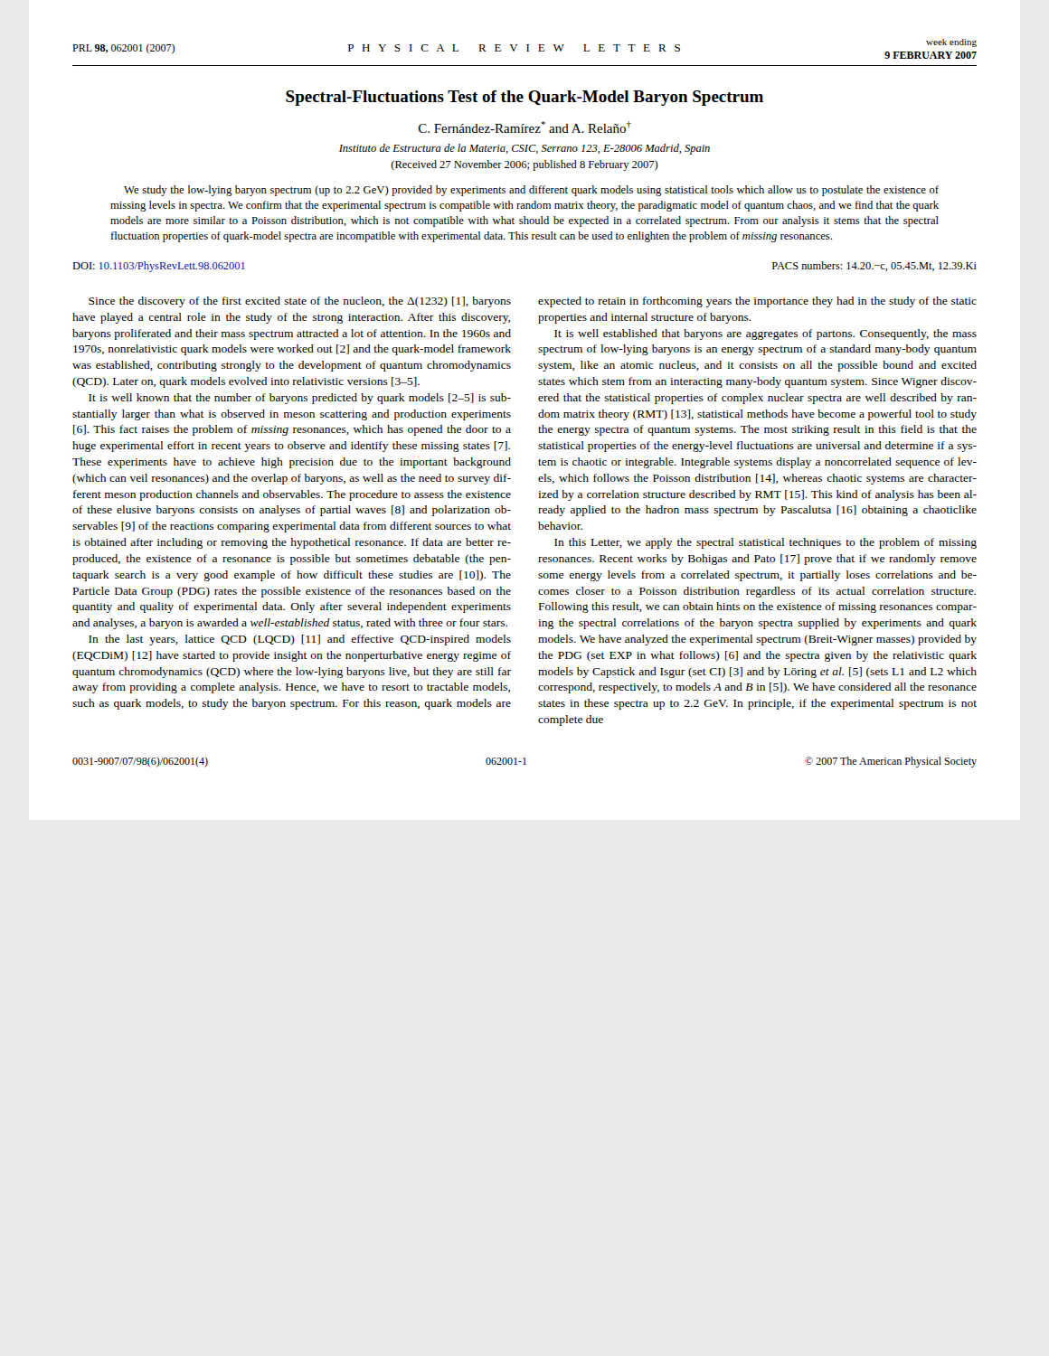PRL 98, 062001 (2007)
P H Y S I C A L R E V I E W L E T T E R S
week ending
9 FEBRUARY 2007
Spectral-Fluctuations Test of the Quark-Model Baryon Spectrum
C. Fernández-Ramírez* and A. Relaño†
Instituto de Estructura de la Materia, CSIC, Serrano 123, E-28006 Madrid, Spain
(Received 27 November 2006; published 8 February 2007)
We study the low-lying baryon spectrum (up to 2.2 GeV) provided by experiments and different quark models using statistical tools which allow us to postulate the existence of missing levels in spectra. We confirm that the experimental spectrum is compatible with random matrix theory, the paradigmatic model of quantum chaos, and we find that the quark models are more similar to a Poisson distribution, which is not compatible with what should be expected in a correlated spectrum. From our analysis it stems that the spectral fluctuation properties of quark-model spectra are incompatible with experimental data. This result can be used to enlighten the problem of missing resonances.
DOI: 10.1103/PhysRevLett.98.062001
PACS numbers: 14.20.−c, 05.45.Mt, 12.39.Ki
Since the discovery of the first excited state of the nucleon, the Δ(1232) [1], baryons have played a central role in the study of the strong interaction. After this discovery, baryons proliferated and their mass spectrum attracted a lot of attention. In the 1960s and 1970s, nonrelativistic quark models were worked out [2] and the quark-model framework was established, contributing strongly to the development of quantum chromodynamics (QCD). Later on, quark models evolved into relativistic versions [3–5].
It is well known that the number of baryons predicted by quark models [2–5] is substantially larger than what is observed in meson scattering and production experiments [6]. This fact raises the problem of missing resonances, which has opened the door to a huge experimental effort in recent years to observe and identify these missing states [7]. These experiments have to achieve high precision due to the important background (which can veil resonances) and the overlap of baryons, as well as the need to survey different meson production channels and observables. The procedure to assess the existence of these elusive baryons consists on analyses of partial waves [8] and polarization observables [9] of the reactions comparing experimental data from different sources to what is obtained after including or removing the hypothetical resonance. If data are better reproduced, the existence of a resonance is possible but sometimes debatable (the pentaquark search is a very good example of how difficult these studies are [10]). The Particle Data Group (PDG) rates the possible existence of the resonances based on the quantity and quality of experimental data. Only after several independent experiments and analyses, a baryon is awarded a well-established status, rated with three or four stars.
In the last years, lattice QCD (LQCD) [11] and effective QCD-inspired models (EQCDiM) [12] have started to provide insight on the nonperturbative energy regime of quantum chromodynamics (QCD) where the low-lying baryons live, but they are still far away from providing a complete analysis. Hence, we have to resort to tractable models, such as quark models, to study the baryon spectrum. For this reason, quark models are expected to retain in forthcoming years the importance they had in the study of the static properties and internal structure of baryons.
It is well established that baryons are aggregates of partons. Consequently, the mass spectrum of low-lying baryons is an energy spectrum of a standard many-body quantum system, like an atomic nucleus, and it consists on all the possible bound and excited states which stem from an interacting many-body quantum system. Since Wigner discovered that the statistical properties of complex nuclear spectra are well described by random matrix theory (RMT) [13], statistical methods have become a powerful tool to study the energy spectra of quantum systems. The most striking result in this field is that the statistical properties of the energy-level fluctuations are universal and determine if a system is chaotic or integrable. Integrable systems display a noncorrelated sequence of levels, which follows the Poisson distribution [14], whereas chaotic systems are characterized by a correlation structure described by RMT [15]. This kind of analysis has been already applied to the hadron mass spectrum by Pascalutsa [16] obtaining a chaoticlike behavior.
In this Letter, we apply the spectral statistical techniques to the problem of missing resonances. Recent works by Bohigas and Pato [17] prove that if we randomly remove some energy levels from a correlated spectrum, it partially loses correlations and becomes closer to a Poisson distribution regardless of its actual correlation structure. Following this result, we can obtain hints on the existence of missing resonances comparing the spectral correlations of the baryon spectra supplied by experiments and quark models. We have analyzed the experimental spectrum (Breit-Wigner masses) provided by the PDG (set EXP in what follows) [6] and the spectra given by the relativistic quark models by Capstick and Isgur (set CI) [3] and by Löring et al. [5] (sets L1 and L2 which correspond, respectively, to models A and B in [5]). We have considered all the resonance states in these spectra up to 2.2 GeV. In principle, if the experimental spectrum is not complete due
0031-9007/07/98(6)/062001(4)
062001-1
© 2007 The American Physical Society